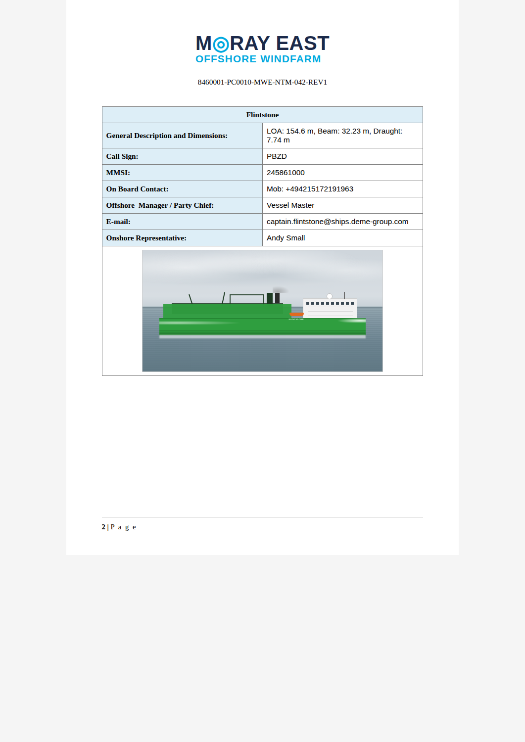M◎RAY EAST
OFFSHORE WINDFARM
8460001-PC0010-MWE-NTM-042-REV1
| Flintstone |
| --- |
| General Description and Dimensions: | LOA: 154.6 m, Beam: 32.23 m, Draught: 7.74 m |
| Call Sign: | PBZD |
| MMSI: | 245861000 |
| On Board Contact: | Mob: +494215172191963 |
| Offshore Manager / Party Chief: | Vessel Master |
| E-mail: | captain.flintstone@ships.deme-group.com |
| Onshore Representative: | Andy Small |
| FLINTSTONE |
2 | P a g e